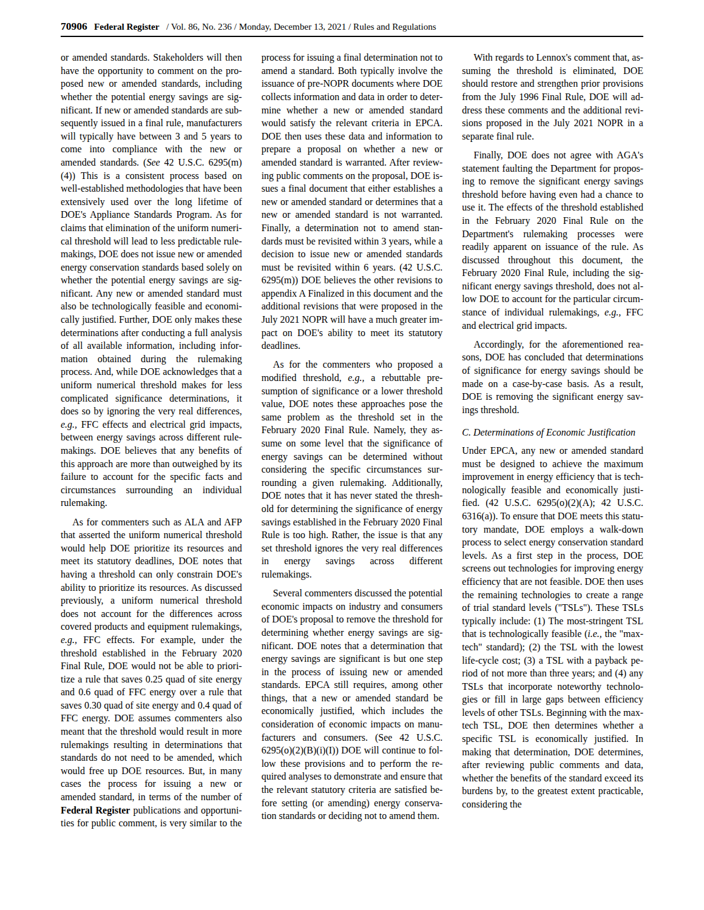70906 Federal Register / Vol. 86, No. 236 / Monday, December 13, 2021 / Rules and Regulations
or amended standards. Stakeholders will then have the opportunity to comment on the proposed new or amended standards, including whether the potential energy savings are significant. If new or amended standards are subsequently issued in a final rule, manufacturers will typically have between 3 and 5 years to come into compliance with the new or amended standards. (See 42 U.S.C. 6295(m)(4)) This is a consistent process based on well-established methodologies that have been extensively used over the long lifetime of DOE's Appliance Standards Program. As for claims that elimination of the uniform numerical threshold will lead to less predictable rulemakings, DOE does not issue new or amended energy conservation standards based solely on whether the potential energy savings are significant. Any new or amended standard must also be technologically feasible and economically justified. Further, DOE only makes these determinations after conducting a full analysis of all available information, including information obtained during the rulemaking process. And, while DOE acknowledges that a uniform numerical threshold makes for less complicated significance determinations, it does so by ignoring the very real differences, e.g., FFC effects and electrical grid impacts, between energy savings across different rulemakings. DOE believes that any benefits of this approach are more than outweighed by its failure to account for the specific facts and circumstances surrounding an individual rulemaking.
As for commenters such as ALA and AFP that asserted the uniform numerical threshold would help DOE prioritize its resources and meet its statutory deadlines, DOE notes that having a threshold can only constrain DOE's ability to prioritize its resources. As discussed previously, a uniform numerical threshold does not account for the differences across covered products and equipment rulemakings, e.g., FFC effects. For example, under the threshold established in the February 2020 Final Rule, DOE would not be able to prioritize a rule that saves 0.25 quad of site energy and 0.6 quad of FFC energy over a rule that saves 0.30 quad of site energy and 0.4 quad of FFC energy. DOE assumes commenters also meant that the threshold would result in more rulemakings resulting in determinations that standards do not need to be amended, which would free up DOE resources. But, in many cases the process for issuing a new or amended standard, in terms of the number of Federal Register publications and opportunities for public comment, is very similar to the process for issuing a final determination not to amend a standard. Both typically involve the issuance of pre-NOPR documents where DOE collects information and data in order to determine whether a new or amended standard would satisfy the relevant criteria in EPCA. DOE then uses these data and information to prepare a proposal on whether a new or amended standard is warranted. After reviewing public comments on the proposal, DOE issues a final document that either establishes a new or amended standard or determines that a new or amended standard is not warranted. Finally, a determination not to amend standards must be revisited within 3 years, while a decision to issue new or amended standards must be revisited within 6 years. (42 U.S.C. 6295(m)) DOE believes the other revisions to appendix A Finalized in this document and the additional revisions that were proposed in the July 2021 NOPR will have a much greater impact on DOE's ability to meet its statutory deadlines.
As for the commenters who proposed a modified threshold, e.g., a rebuttable presumption of significance or a lower threshold value, DOE notes these approaches pose the same problem as the threshold set in the February 2020 Final Rule. Namely, they assume on some level that the significance of energy savings can be determined without considering the specific circumstances surrounding a given rulemaking. Additionally, DOE notes that it has never stated the threshold for determining the significance of energy savings established in the February 2020 Final Rule is too high. Rather, the issue is that any set threshold ignores the very real differences in energy savings across different rulemakings.
Several commenters discussed the potential economic impacts on industry and consumers of DOE's proposal to remove the threshold for determining whether energy savings are significant. DOE notes that a determination that energy savings are significant is but one step in the process of issuing new or amended standards. EPCA still requires, among other things, that a new or amended standard be economically justified, which includes the consideration of economic impacts on manufacturers and consumers. (See 42 U.S.C. 6295(o)(2)(B)(i)(I)) DOE will continue to follow these provisions and to perform the required analyses to demonstrate and ensure that the relevant statutory criteria are satisfied before setting (or amending) energy conservation standards or deciding not to amend them.
With regards to Lennox's comment that, assuming the threshold is eliminated, DOE should restore and strengthen prior provisions from the July 1996 Final Rule, DOE will address these comments and the additional revisions proposed in the July 2021 NOPR in a separate final rule.
Finally, DOE does not agree with AGA's statement faulting the Department for proposing to remove the significant energy savings threshold before having even had a chance to use it. The effects of the threshold established in the February 2020 Final Rule on the Department's rulemaking processes were readily apparent on issuance of the rule. As discussed throughout this document, the February 2020 Final Rule, including the significant energy savings threshold, does not allow DOE to account for the particular circumstance of individual rulemakings, e.g., FFC and electrical grid impacts.
Accordingly, for the aforementioned reasons, DOE has concluded that determinations of significance for energy savings should be made on a case-by-case basis. As a result, DOE is removing the significant energy savings threshold.
C. Determinations of Economic Justification
Under EPCA, any new or amended standard must be designed to achieve the maximum improvement in energy efficiency that is technologically feasible and economically justified. (42 U.S.C. 6295(o)(2)(A); 42 U.S.C. 6316(a)). To ensure that DOE meets this statutory mandate, DOE employs a walk-down process to select energy conservation standard levels. As a first step in the process, DOE screens out technologies for improving energy efficiency that are not feasible. DOE then uses the remaining technologies to create a range of trial standard levels ("TSLs"). These TSLs typically include: (1) The most-stringent TSL that is technologically feasible (i.e., the "max-tech" standard); (2) the TSL with the lowest life-cycle cost; (3) a TSL with a payback period of not more than three years; and (4) any TSLs that incorporate noteworthy technologies or fill in large gaps between efficiency levels of other TSLs. Beginning with the max-tech TSL, DOE then determines whether a specific TSL is economically justified. In making that determination, DOE determines, after reviewing public comments and data, whether the benefits of the standard exceed its burdens by, to the greatest extent practicable, considering the